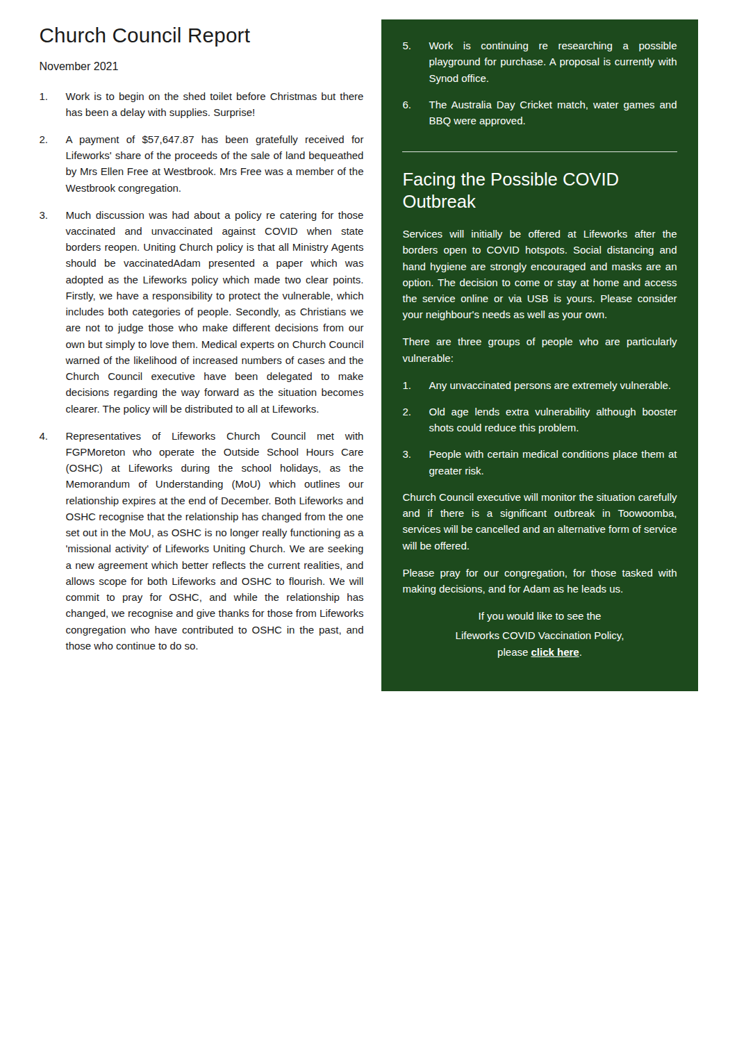Church Council Report
November 2021
1. Work is to begin on the shed toilet before Christmas but there has been a delay with supplies. Surprise!
2. A payment of $57,647.87 has been gratefully received for Lifeworks' share of the proceeds of the sale of land bequeathed by Mrs Ellen Free at Westbrook. Mrs Free was a member of the Westbrook congregation.
3. Much discussion was had about a policy re catering for those vaccinated and unvaccinated against COVID when state borders reopen. Uniting Church policy is that all Ministry Agents should be vaccinatedAdam presented a paper which was adopted as the Lifeworks policy which made two clear points. Firstly, we have a responsibility to protect the vulnerable, which includes both categories of people. Secondly, as Christians we are not to judge those who make different decisions from our own but simply to love them. Medical experts on Church Council warned of the likelihood of increased numbers of cases and the Church Council executive have been delegated to make decisions regarding the way forward as the situation becomes clearer. The policy will be distributed to all at Lifeworks.
4. Representatives of Lifeworks Church Council met with FGPMoreton who operate the Outside School Hours Care (OSHC) at Lifeworks during the school holidays, as the Memorandum of Understanding (MoU) which outlines our relationship expires at the end of December. Both Lifeworks and OSHC recognise that the relationship has changed from the one set out in the MoU, as OSHC is no longer really functioning as a 'missional activity' of Lifeworks Uniting Church. We are seeking a new agreement which better reflects the current realities, and allows scope for both Lifeworks and OSHC to flourish. We will commit to pray for OSHC, and while the relationship has changed, we recognise and give thanks for those from Lifeworks congregation who have contributed to OSHC in the past, and those who continue to do so.
5. Work is continuing re researching a possible playground for purchase. A proposal is currently with Synod office.
6. The Australia Day Cricket match, water games and BBQ were approved.
Facing the Possible COVID Outbreak
Services will initially be offered at Lifeworks after the borders open to COVID hotspots. Social distancing and hand hygiene are strongly encouraged and masks are an option. The decision to come or stay at home and access the service online or via USB is yours. Please consider your neighbour's needs as well as your own.
There are three groups of people who are particularly vulnerable:
1. Any unvaccinated persons are extremely vulnerable.
2. Old age lends extra vulnerability although booster shots could reduce this problem.
3. People with certain medical conditions place them at greater risk.
Church Council executive will monitor the situation carefully and if there is a significant outbreak in Toowoomba, services will be cancelled and an alternative form of service will be offered.
Please pray for our congregation, for those tasked with making decisions, and for Adam as he leads us.
If you would like to see the
Lifeworks COVID Vaccination Policy,
please click here.